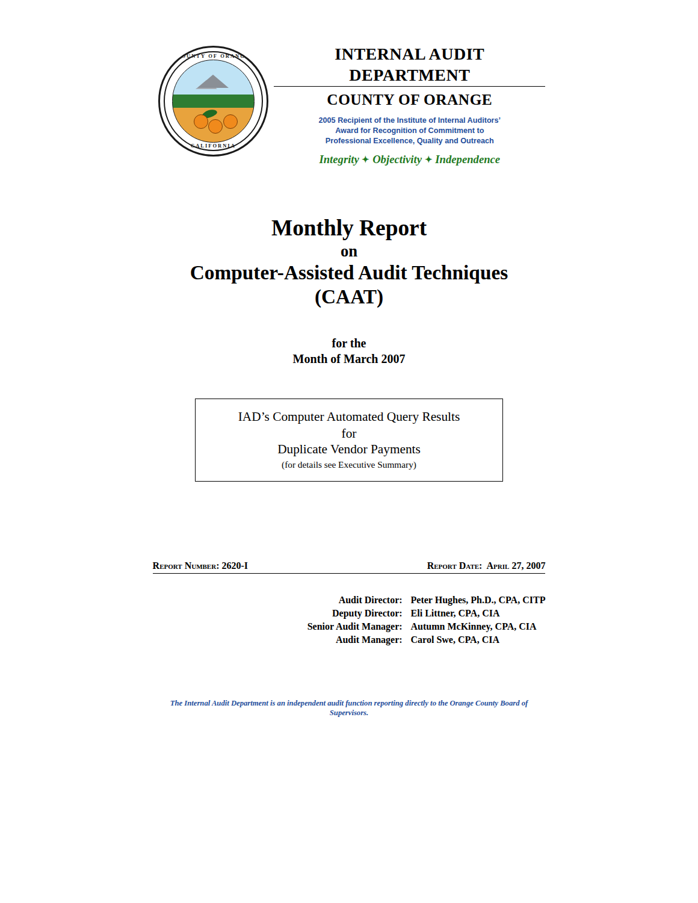COUNTY OF ORANGE
CALIFORNIA
INTERNAL AUDIT DEPARTMENT
COUNTY OF ORANGE
2005 Recipient of the Institute of Internal Auditors’
Award for Recognition of Commitment to
Professional Excellence, Quality and Outreach
Integrity ✦ Objectivity ✦ Independence
Monthly Report
on
Computer-Assisted Audit Techniques
(CAAT)
for the
Month of March 2007
IAD’s Computer Automated Query Results
for
Duplicate Vendor Payments
(for details see Executive Summary)
Report Number: 2620-I
Report Date: April 27, 2007
| Audit Director: | Peter Hughes, Ph.D., CPA, CITP |
| Deputy Director: | Eli Littner, CPA, CIA |
| Senior Audit Manager: | Autumn McKinney, CPA, CIA |
| Audit Manager: | Carol Swe, CPA, CIA |
The Internal Audit Department is an independent audit function reporting directly to the Orange County Board of Supervisors.